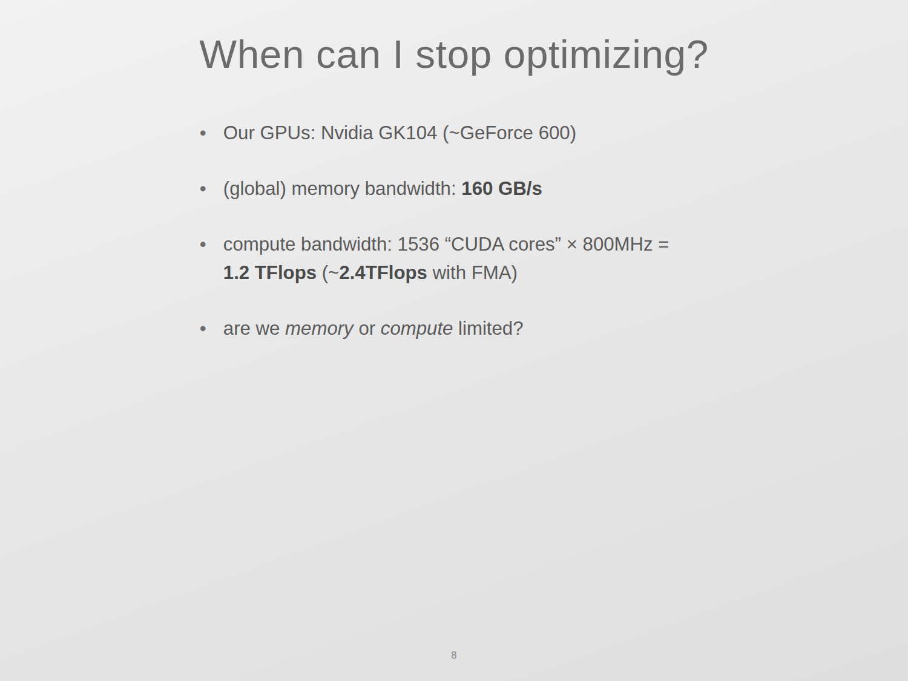When can I stop optimizing?
Our GPUs: Nvidia GK104 (~GeForce 600)
(global) memory bandwidth: 160 GB/s
compute bandwidth: 1536 “CUDA cores” × 800MHz = 1.2 TFlops (~2.4TFlops with FMA)
are we memory or compute limited?
8